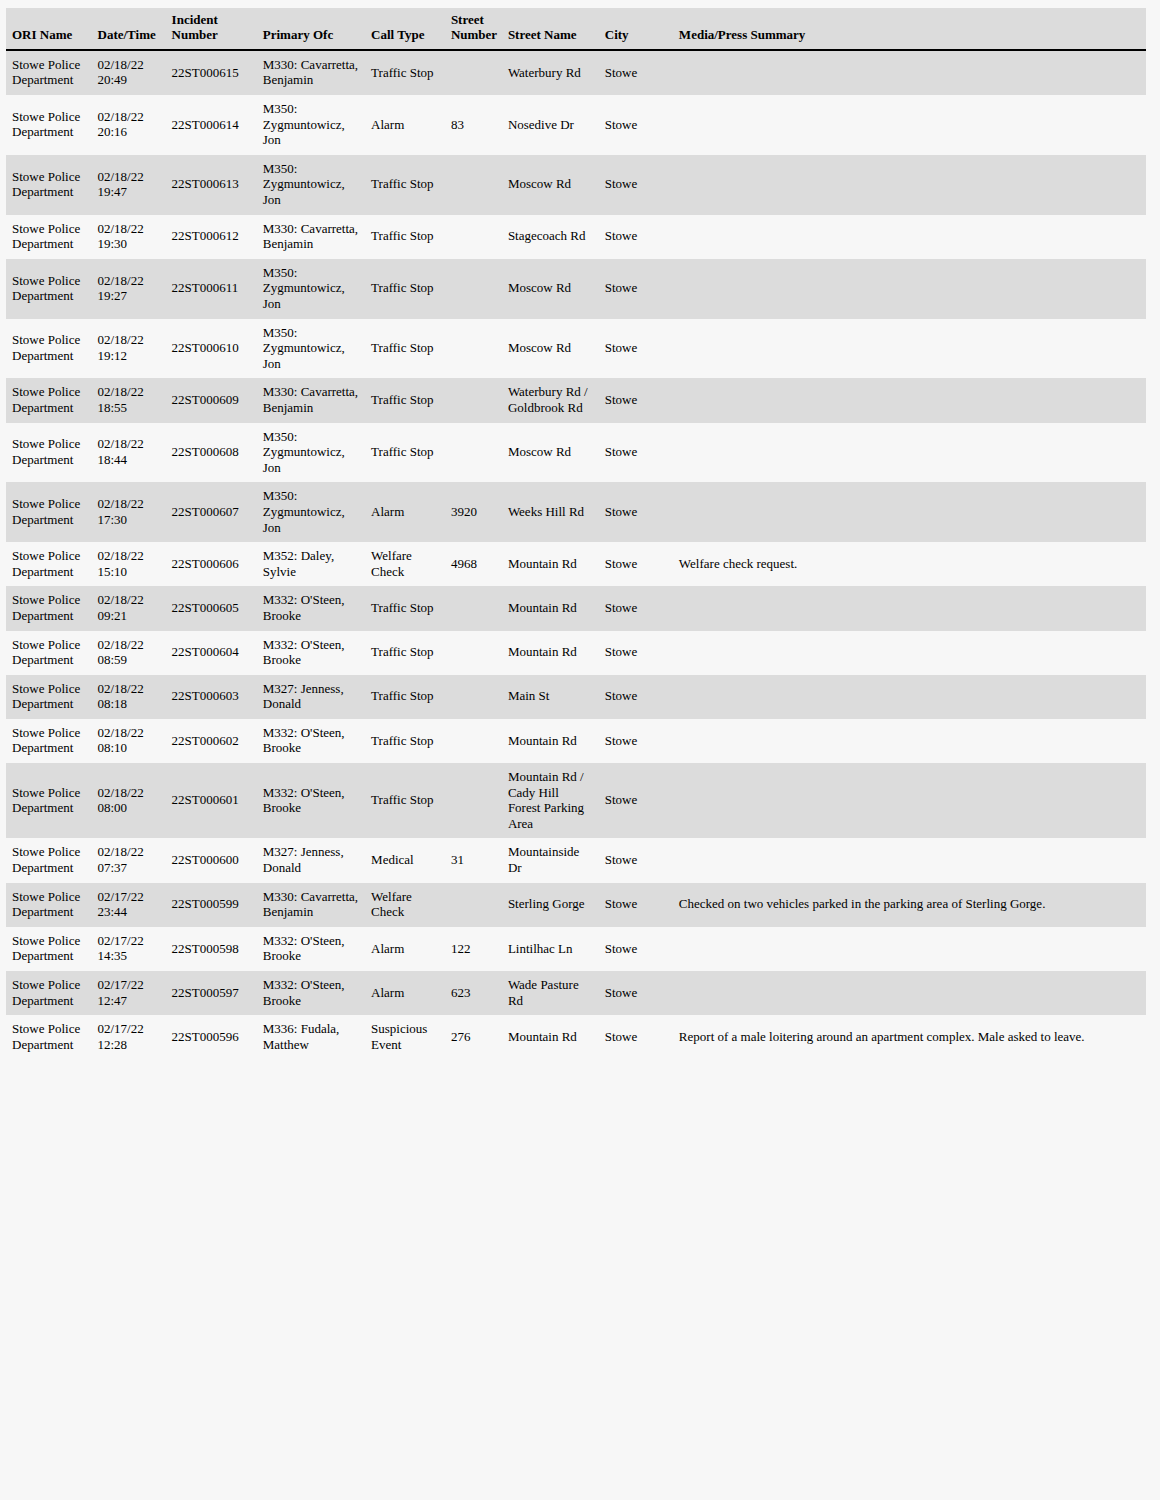| ORI Name | Date/Time | Incident Number | Primary Ofc | Call Type | Street Number | Street Name | City | Media/Press Summary |
| --- | --- | --- | --- | --- | --- | --- | --- | --- |
| Stowe Police Department | 02/18/22 20:49 | 22ST000615 | M330: Cavarretta, Benjamin | Traffic Stop | | Waterbury Rd | Stowe | |
| Stowe Police Department | 02/18/22 20:16 | 22ST000614 | M350: Zygmuntowicz, Jon | Alarm | 83 | Nosedive Dr | Stowe | |
| Stowe Police Department | 02/18/22 19:47 | 22ST000613 | M350: Zygmuntowicz, Jon | Traffic Stop | | Moscow Rd | Stowe | |
| Stowe Police Department | 02/18/22 19:30 | 22ST000612 | M330: Cavarretta, Benjamin | Traffic Stop | | Stagecoach Rd | Stowe | |
| Stowe Police Department | 02/18/22 19:27 | 22ST000611 | M350: Zygmuntowicz, Jon | Traffic Stop | | Moscow Rd | Stowe | |
| Stowe Police Department | 02/18/22 19:12 | 22ST000610 | M350: Zygmuntowicz, Jon | Traffic Stop | | Moscow Rd | Stowe | |
| Stowe Police Department | 02/18/22 18:55 | 22ST000609 | M330: Cavarretta, Benjamin | Traffic Stop | | Waterbury Rd / Goldbrook Rd | Stowe | |
| Stowe Police Department | 02/18/22 18:44 | 22ST000608 | M350: Zygmuntowicz, Jon | Traffic Stop | | Moscow Rd | Stowe | |
| Stowe Police Department | 02/18/22 17:30 | 22ST000607 | M350: Zygmuntowicz, Jon | Alarm | 3920 | Weeks Hill Rd | Stowe | |
| Stowe Police Department | 02/18/22 15:10 | 22ST000606 | M352: Daley, Sylvie | Welfare Check | 4968 | Mountain Rd | Stowe | Welfare check request. |
| Stowe Police Department | 02/18/22 09:21 | 22ST000605 | M332: O'Steen, Brooke | Traffic Stop | | Mountain Rd | Stowe | |
| Stowe Police Department | 02/18/22 08:59 | 22ST000604 | M332: O'Steen, Brooke | Traffic Stop | | Mountain Rd | Stowe | |
| Stowe Police Department | 02/18/22 08:18 | 22ST000603 | M327: Jenness, Donald | Traffic Stop | | Main St | Stowe | |
| Stowe Police Department | 02/18/22 08:10 | 22ST000602 | M332: O'Steen, Brooke | Traffic Stop | | Mountain Rd | Stowe | |
| Stowe Police Department | 02/18/22 08:00 | 22ST000601 | M332: O'Steen, Brooke | Traffic Stop | | Mountain Rd / Cady Hill Forest Parking Area | Stowe | |
| Stowe Police Department | 02/18/22 07:37 | 22ST000600 | M327: Jenness, Donald | Medical | 31 | Mountainside Dr | Stowe | |
| Stowe Police Department | 02/17/22 23:44 | 22ST000599 | M330: Cavarretta, Benjamin | Welfare Check | | Sterling Gorge | Stowe | Checked on two vehicles parked in the parking area of Sterling Gorge. |
| Stowe Police Department | 02/17/22 14:35 | 22ST000598 | M332: O'Steen, Brooke | Alarm | 122 | Lintilhac Ln | Stowe | |
| Stowe Police Department | 02/17/22 12:47 | 22ST000597 | M332: O'Steen, Brooke | Alarm | 623 | Wade Pasture Rd | Stowe | |
| Stowe Police Department | 02/17/22 12:28 | 22ST000596 | M336: Fudala, Matthew | Suspicious Event | 276 | Mountain Rd | Stowe | Report of a male loitering around an apartment complex. Male asked to leave. |